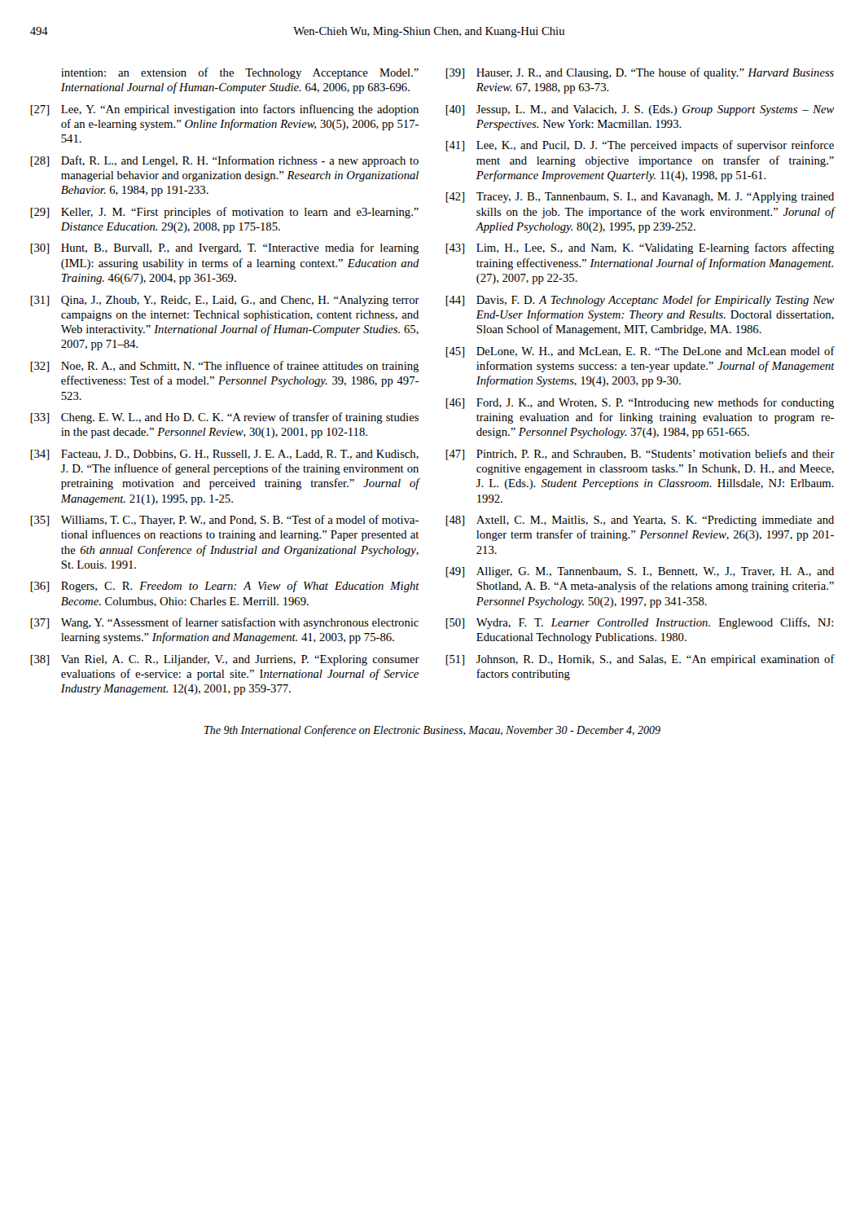494 Wen-Chieh Wu, Ming-Shiun Chen, and Kuang-Hui Chiu
intention: an extension of the Technology Acceptance Model.” International Journal of Human-Computer Studie. 64, 2006, pp 683-696.
[27] Lee, Y. “An empirical investigation into factors influencing the adoption of an e-learning system.” Online Information Review, 30(5), 2006, pp 517-541.
[28] Daft, R. L., and Lengel, R. H. “Information richness - a new approach to managerial behavior and organization design.” Research in Organizational Behavior. 6, 1984, pp 191-233.
[29] Keller, J. M. “First principles of motivation to learn and e3-learning.” Distance Education. 29(2), 2008, pp 175-185.
[30] Hunt, B., Burvall, P., and Ivergard, T. “Interactive media for learning (IML): assuring usability in terms of a learning context.” Education and Training. 46(6/7), 2004, pp 361-369.
[31] Qina, J., Zhoub, Y., Reidc, E., Laid, G., and Chenc, H. “Analyzing terror campaigns on the internet: Technical sophistication, content richness, and Web interactivity.” International Journal of Human-Computer Studies. 65, 2007, pp 71–84.
[32] Noe, R. A., and Schmitt, N. “The influence of trainee attitudes on training effectiveness: Test of a model.” Personnel Psychology. 39, 1986, pp 497-523.
[33] Cheng. E. W. L., and Ho D. C. K. “A review of transfer of training studies in the past decade.” Personnel Review, 30(1), 2001, pp 102-118.
[34] Facteau, J. D., Dobbins, G. H., Russell, J. E. A., Ladd, R. T., and Kudisch, J. D. “The influence of general perceptions of the training environment on pretraining motivation and perceived training transfer.” Journal of Management. 21(1), 1995, pp. 1-25.
[35] Williams, T. C., Thayer, P. W., and Pond, S. B. “Test of a model of motivational influences on reactions to training and learning.” Paper presented at the 6th annual Conference of Industrial and Organizational Psychology, St. Louis. 1991.
[36] Rogers, C. R. Freedom to Learn: A View of What Education Might Become. Columbus, Ohio: Charles E. Merrill. 1969.
[37] Wang, Y. “Assessment of learner satisfaction with asynchronous electronic learning systems.” Information and Management. 41, 2003, pp 75-86.
[38] Van Riel, A. C. R., Liljander, V., and Jurriens, P. “Exploring consumer evaluations of e-service: a portal site.” International Journal of Service Industry Management. 12(4), 2001, pp 359-377.
[39] Hauser, J. R., and Clausing, D. “The house of quality.” Harvard Business Review. 67, 1988, pp 63-73.
[40] Jessup, L. M., and Valacich, J. S. (Eds.) Group Support Systems – New Perspectives. New York: Macmillan. 1993.
[41] Lee, K., and Pucil, D. J. “The perceived impacts of supervisor reinforce ment and learning objective importance on transfer of training.” Performance Improvement Quarterly. 11(4), 1998, pp 51-61.
[42] Tracey, J. B., Tannenbaum, S. I., and Kavanagh, M. J. “Applying trained skills on the job. The importance of the work environment.” Jorunal of Applied Psychology. 80(2), 1995, pp 239-252.
[43] Lim, H., Lee, S., and Nam, K. “Validating E-learning factors affecting training effectiveness.” International Journal of Information Management. (27), 2007, pp 22-35.
[44] Davis, F. D. A Technology Acceptanc Model for Empirically Testing New End-User Information System: Theory and Results. Doctoral dissertation, Sloan School of Management, MIT, Cambridge, MA. 1986.
[45] DeLone, W. H., and McLean, E. R. “The DeLone and McLean model of information systems success: a ten-year update.” Journal of Management Information Systems, 19(4), 2003, pp 9-30.
[46] Ford, J. K., and Wroten, S. P. “Introducing new methods for conducting training evaluation and for linking training evaluation to program redesign.” Personnel Psychology. 37(4), 1984, pp 651-665.
[47] Pintrich, P. R., and Schrauben, B. “Students’ motivation beliefs and their cognitive engagement in classroom tasks.” In Schunk, D. H., and Meece, J. L. (Eds.). Student Perceptions in Classroom. Hillsdale, NJ: Erlbaum. 1992.
[48] Axtell, C. M., Maitlis, S., and Yearta, S. K. “Predicting immediate and longer term transfer of training.” Personnel Review, 26(3), 1997, pp 201-213.
[49] Alliger, G. M., Tannenbaum, S. I., Bennett, W., J., Traver, H. A., and Shotland, A. B. “A meta-analysis of the relations among training criteria.” Personnel Psychology. 50(2), 1997, pp 341-358.
[50] Wydra, F. T. Learner Controlled Instruction. Englewood Cliffs, NJ: Educational Technology Publications. 1980.
[51] Johnson, R. D., Hornik, S., and Salas, E. “An empirical examination of factors contributing
The 9th International Conference on Electronic Business, Macau, November 30 - December 4, 2009